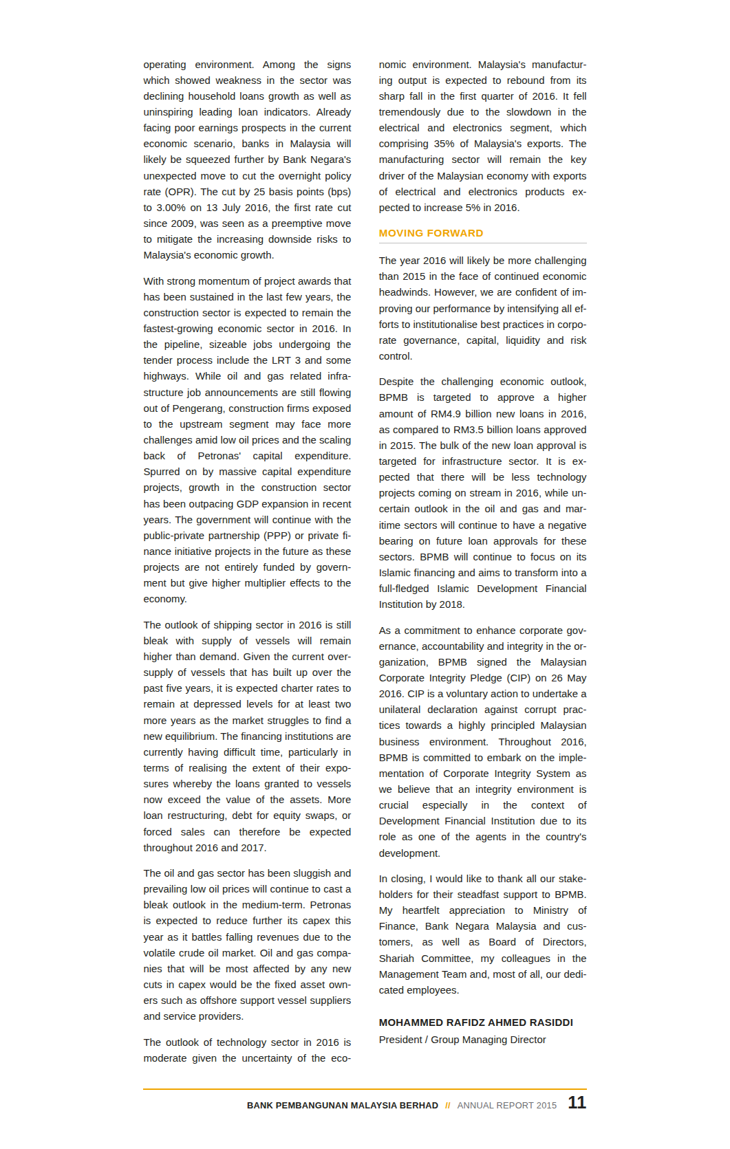operating environment. Among the signs which showed weakness in the sector was declining household loans growth as well as uninspiring leading loan indicators. Already facing poor earnings prospects in the current economic scenario, banks in Malaysia will likely be squeezed further by Bank Negara's unexpected move to cut the overnight policy rate (OPR). The cut by 25 basis points (bps) to 3.00% on 13 July 2016, the first rate cut since 2009, was seen as a preemptive move to mitigate the increasing downside risks to Malaysia's economic growth.
With strong momentum of project awards that has been sustained in the last few years, the construction sector is expected to remain the fastest-growing economic sector in 2016. In the pipeline, sizeable jobs undergoing the tender process include the LRT 3 and some highways. While oil and gas related infrastructure job announcements are still flowing out of Pengerang, construction firms exposed to the upstream segment may face more challenges amid low oil prices and the scaling back of Petronas' capital expenditure. Spurred on by massive capital expenditure projects, growth in the construction sector has been outpacing GDP expansion in recent years. The government will continue with the public-private partnership (PPP) or private finance initiative projects in the future as these projects are not entirely funded by government but give higher multiplier effects to the economy.
The outlook of shipping sector in 2016 is still bleak with supply of vessels will remain higher than demand. Given the current oversupply of vessels that has built up over the past five years, it is expected charter rates to remain at depressed levels for at least two more years as the market struggles to find a new equilibrium. The financing institutions are currently having difficult time, particularly in terms of realising the extent of their exposures whereby the loans granted to vessels now exceed the value of the assets. More loan restructuring, debt for equity swaps, or forced sales can therefore be expected throughout 2016 and 2017.
The oil and gas sector has been sluggish and prevailing low oil prices will continue to cast a bleak outlook in the medium-term. Petronas is expected to reduce further its capex this year as it battles falling revenues due to the volatile crude oil market. Oil and gas companies that will be most affected by any new cuts in capex would be the fixed asset owners such as offshore support vessel suppliers and service providers.
The outlook of technology sector in 2016 is moderate given the uncertainty of the economic environment. Malaysia's manufacturing output is expected to rebound from its sharp fall in the first quarter of 2016. It fell tremendously due to the slowdown in the electrical and electronics segment, which comprising 35% of Malaysia's exports. The manufacturing sector will remain the key driver of the Malaysian economy with exports of electrical and electronics products expected to increase 5% in 2016.
MOVING FORWARD
The year 2016 will likely be more challenging than 2015 in the face of continued economic headwinds. However, we are confident of improving our performance by intensifying all efforts to institutionalise best practices in corporate governance, capital, liquidity and risk control.
Despite the challenging economic outlook, BPMB is targeted to approve a higher amount of RM4.9 billion new loans in 2016, as compared to RM3.5 billion loans approved in 2015. The bulk of the new loan approval is targeted for infrastructure sector. It is expected that there will be less technology projects coming on stream in 2016, while uncertain outlook in the oil and gas and maritime sectors will continue to have a negative bearing on future loan approvals for these sectors. BPMB will continue to focus on its Islamic financing and aims to transform into a full-fledged Islamic Development Financial Institution by 2018.
As a commitment to enhance corporate governance, accountability and integrity in the organization, BPMB signed the Malaysian Corporate Integrity Pledge (CIP) on 26 May 2016. CIP is a voluntary action to undertake a unilateral declaration against corrupt practices towards a highly principled Malaysian business environment. Throughout 2016, BPMB is committed to embark on the implementation of Corporate Integrity System as we believe that an integrity environment is crucial especially in the context of Development Financial Institution due to its role as one of the agents in the country's development.
In closing, I would like to thank all our stakeholders for their steadfast support to BPMB. My heartfelt appreciation to Ministry of Finance, Bank Negara Malaysia and customers, as well as Board of Directors, Shariah Committee, my colleagues in the Management Team and, most of all, our dedicated employees.
MOHAMMED RAFIDZ AHMED RASIDDI
President / Group Managing Director
BANK PEMBANGUNAN MALAYSIA BERHAD // ANNUAL REPORT 2015 11